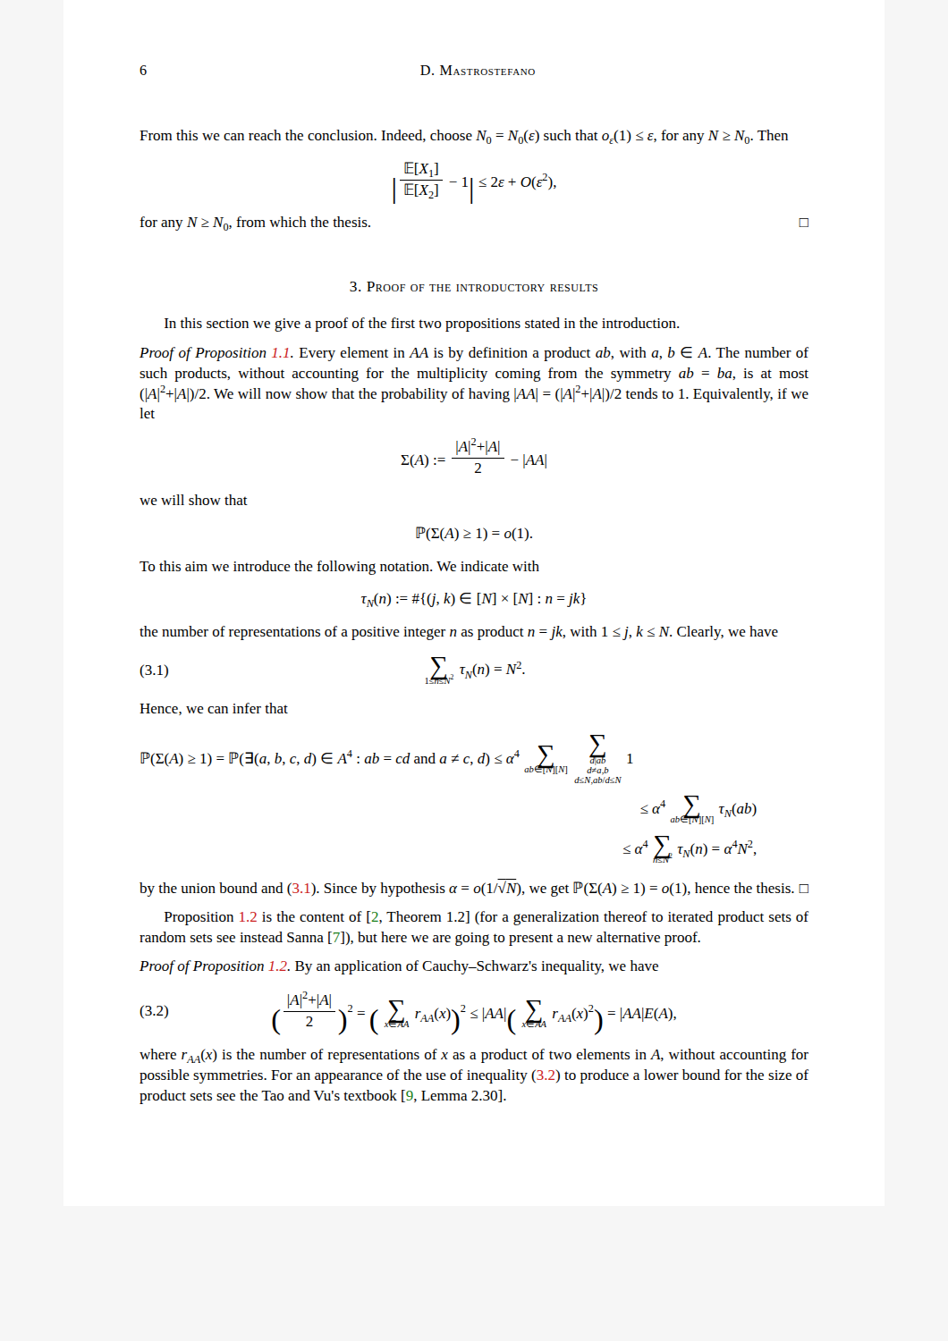6 D. Mastrostefano
From this we can reach the conclusion. Indeed, choose N0 = N0(ε) such that oε(1) ≤ ε, for any N ≥ N0. Then
|𝔼[X1] 𝔼[X2] − 1| ≤ 2ε + O(ε2),
for any N ≥ N0, from which the thesis. □
3. Proof of the introductory results
In this section we give a proof of the first two propositions stated in the introduction.
Proof of Proposition 1.1. Every element in AA is by definition a product ab, with a, b ∈ A. The number of such products, without accounting for the multiplicity coming from the symmetry ab = ba, is at most (|A|2+|A|)/2. We will now show that the probability of having |AA| = (|A|2+|A|)/2 tends to 1. Equivalently, if we let
Σ(A) := |A|2+|A|2 − |AA|
we will show that
ℙ(Σ(A) ≥ 1) = o(1).
To this aim we introduce the following notation. We indicate with
τN(n) := #{(j, k) ∈ [N] × [N] : n = jk}
the number of representations of a positive integer n as product n = jk, with 1 ≤ j, k ≤ N. Clearly, we have
(3.1) ∑ 1≤n≤N2 τN(n) = N2.
Hence, we can infer that
ℙ(Σ(A) ≥ 1) = ℙ(∃(a, b, c, d) ∈ A4 : ab = cd and a ≠ c, d) ≤ α4 ∑ ab∈[N][N] ∑
d|ab
d≠a,b
d≤N,ab/d≤N
1
≤ α4 ∑ ab∈[N][N] τN(ab)
≤ α4 ∑ n≤N2 τN(n) = α4N2,
by the union bound and (3.1). Since by hypothesis α = o(1/√N), we get ℙ(Σ(A) ≥ 1) = o(1), hence the thesis. □
Proposition 1.2 is the content of [2, Theorem 1.2] (for a generalization thereof to iterated product sets of random sets see instead Sanna [7]), but here we are going to present a new alternative proof.
Proof of Proposition 1.2. By an application of Cauchy–Schwarz's inequality, we have
(3.2) (|A|2+|A|2)2 = ( ∑ x∈AA rAA(x))2 ≤ |AA|( ∑ x∈AA rAA(x)2) = |AA|E(A),
where rAA(x) is the number of representations of x as a product of two elements in A, without accounting for possible symmetries. For an appearance of the use of inequality (3.2) to produce a lower bound for the size of product sets see the Tao and Vu's textbook [9, Lemma 2.30].